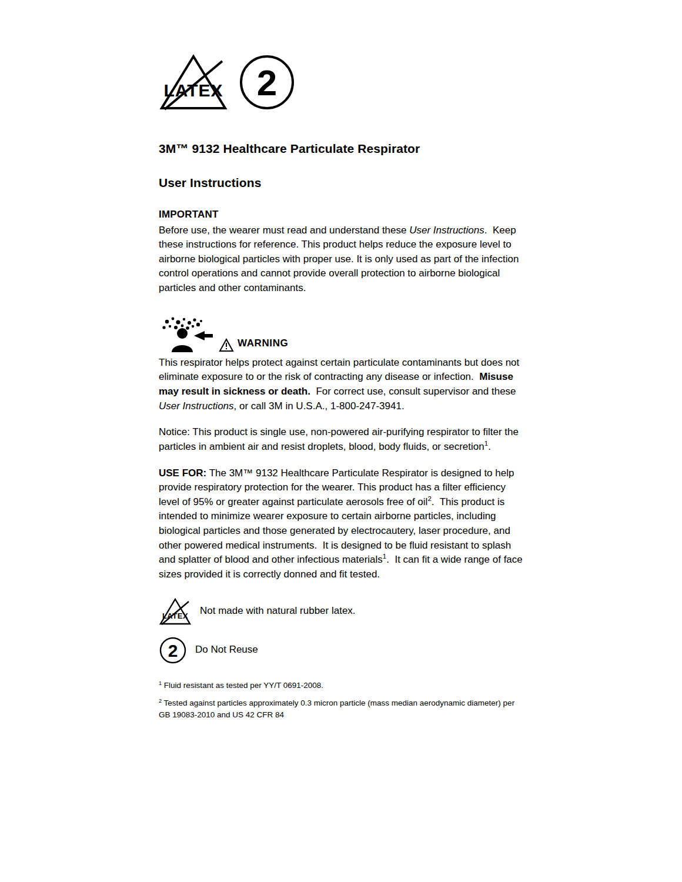LATEX 2
3M™ 9132 Healthcare Particulate Respirator
User Instructions
IMPORTANT
Before use, the wearer must read and understand these User Instructions. Keep these instructions for reference. This product helps reduce the exposure level to airborne biological particles with proper use. It is only used as part of the infection control operations and cannot provide overall protection to airborne biological particles and other contaminants.
WARNING
This respirator helps protect against certain particulate contaminants but does not eliminate exposure to or the risk of contracting any disease or infection. Misuse may result in sickness or death. For correct use, consult supervisor and these User Instructions, or call 3M in U.S.A., 1-800-247-3941.
Notice: This product is single use, non-powered air-purifying respirator to filter the particles in ambient air and resist droplets, blood, body fluids, or secretion1.
USE FOR: The 3M™ 9132 Healthcare Particulate Respirator is designed to help provide respiratory protection for the wearer. This product has a filter efficiency level of 95% or greater against particulate aerosols free of oil2. This product is intended to minimize wearer exposure to certain airborne particles, including biological particles and those generated by electrocautery, laser procedure, and other powered medical instruments. It is designed to be fluid resistant to splash and splatter of blood and other infectious materials1. It can fit a wide range of face sizes provided it is correctly donned and fit tested.
LATEX
Not made with natural rubber latex.
2
Do Not Reuse
1 Fluid resistant as tested per YY/T 0691-2008.
2 Tested against particles approximately 0.3 micron particle (mass median aerodynamic diameter) per GB 19083-2010 and US 42 CFR 84